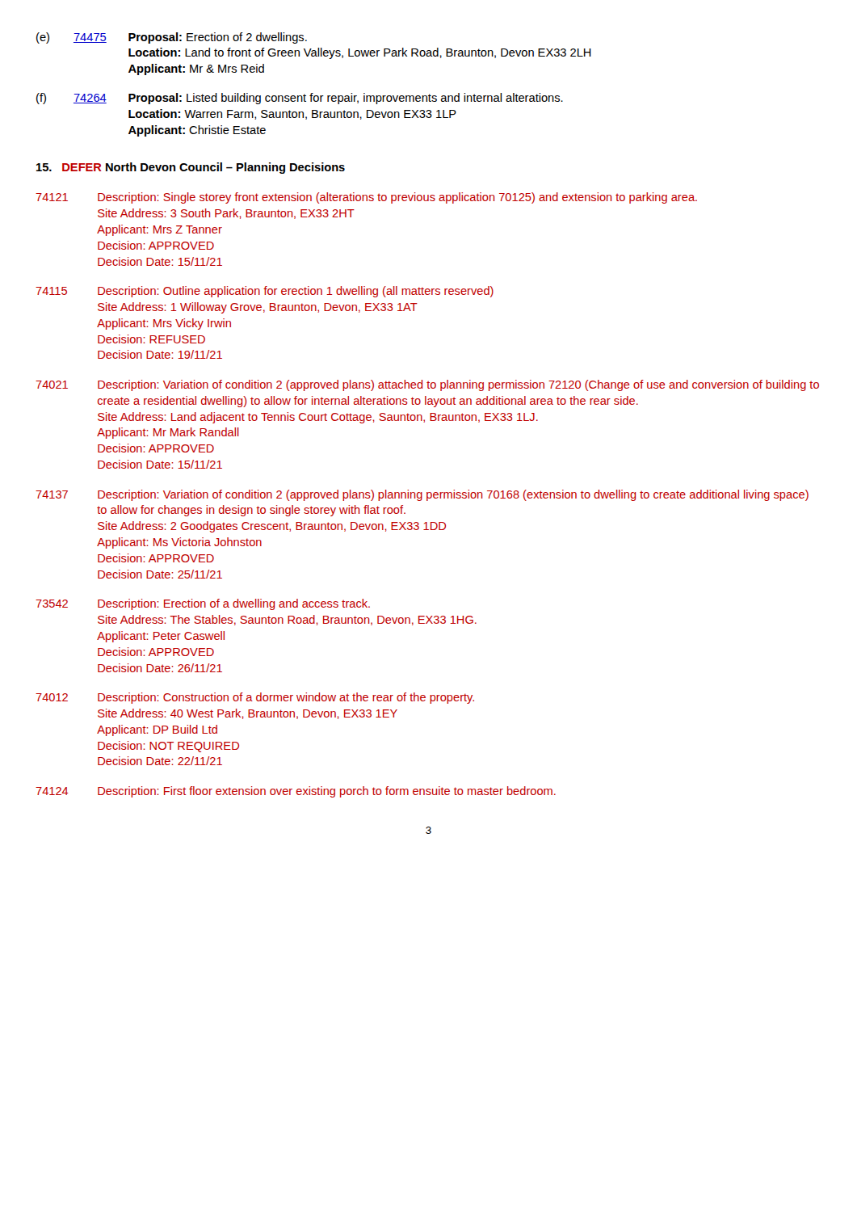(e)
74475
Proposal: Erection of 2 dwellings.
Location: Land to front of Green Valleys, Lower Park Road, Braunton, Devon EX33 2LH
Applicant: Mr & Mrs Reid
(f)
74264
Proposal: Listed building consent for repair, improvements and internal alterations.
Location: Warren Farm, Saunton, Braunton, Devon EX33 1LP
Applicant: Christie Estate
15.
DEFER North Devon Council – Planning Decisions
74121
Description: Single storey front extension (alterations to previous application 70125) and extension to parking area.
Site Address: 3 South Park, Braunton, EX33 2HT
Applicant: Mrs Z Tanner
Decision: APPROVED
Decision Date: 15/11/21
74115
Description: Outline application for erection 1 dwelling (all matters reserved)
Site Address: 1 Willoway Grove, Braunton, Devon, EX33 1AT
Applicant: Mrs Vicky Irwin
Decision: REFUSED
Decision Date: 19/11/21
74021
Description: Variation of condition 2 (approved plans) attached to planning permission 72120 (Change of use and conversion of building to create a residential dwelling) to allow for internal alterations to layout an additional area to the rear side.
Site Address: Land adjacent to Tennis Court Cottage, Saunton, Braunton, EX33 1LJ.
Applicant: Mr Mark Randall
Decision: APPROVED
Decision Date: 15/11/21
74137
Description: Variation of condition 2 (approved plans) planning permission 70168 (extension to dwelling to create additional living space) to allow for changes in design to single storey with flat roof.
Site Address: 2 Goodgates Crescent, Braunton, Devon, EX33 1DD
Applicant: Ms Victoria Johnston
Decision: APPROVED
Decision Date: 25/11/21
73542
Description: Erection of a dwelling and access track.
Site Address: The Stables, Saunton Road, Braunton, Devon, EX33 1HG.
Applicant: Peter Caswell
Decision: APPROVED
Decision Date: 26/11/21
74012
Description: Construction of a dormer window at the rear of the property.
Site Address: 40 West Park, Braunton, Devon, EX33 1EY
Applicant: DP Build Ltd
Decision: NOT REQUIRED
Decision Date: 22/11/21
74124
Description: First floor extension over existing porch to form ensuite to master bedroom.
3